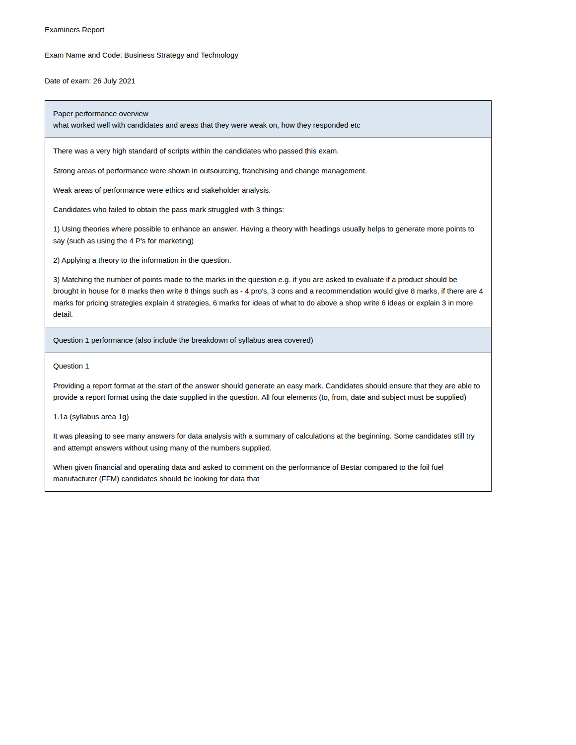Examiners Report
Exam Name and Code: Business Strategy and Technology
Date of exam: 26 July 2021
| Paper performance overview what worked well with candidates and areas that they were weak on, how they responded etc |
| --- |
| There was a very high standard of scripts within the candidates who passed this exam. Strong areas of performance were shown in outsourcing, franchising and change management. Weak areas of performance were ethics and stakeholder analysis. Candidates who failed to obtain the pass mark struggled with 3 things: 1) Using theories where possible to enhance an answer. Having a theory with headings usually helps to generate more points to say (such as using the 4 P's for marketing) 2) Applying a theory to the information in the question. 3) Matching the number of points made to the marks in the question e.g. if you are asked to evaluate if a product should be brought in house for 8 marks then write 8 things such as - 4 pro's, 3 cons and a recommendation would give 8 marks, if there are 4 marks for pricing strategies explain 4 strategies, 6 marks for ideas of what to do above a shop write 6 ideas or explain 3 in more detail. |
| Question 1 performance (also include the breakdown of syllabus area covered) |
| Question 1 Providing a report format at the start of the answer should generate an easy mark. Candidates should ensure that they are able to provide a report format using the date supplied in the question. All four elements (to, from, date and subject must be supplied) 1.1a (syllabus area 1g) It was pleasing to see many answers for data analysis with a summary of calculations at the beginning. Some candidates still try and attempt answers without using many of the numbers supplied. When given financial and operating data and asked to comment on the performance of Bestar compared to the foil fuel manufacturer (FFM) candidates should be looking for data that |